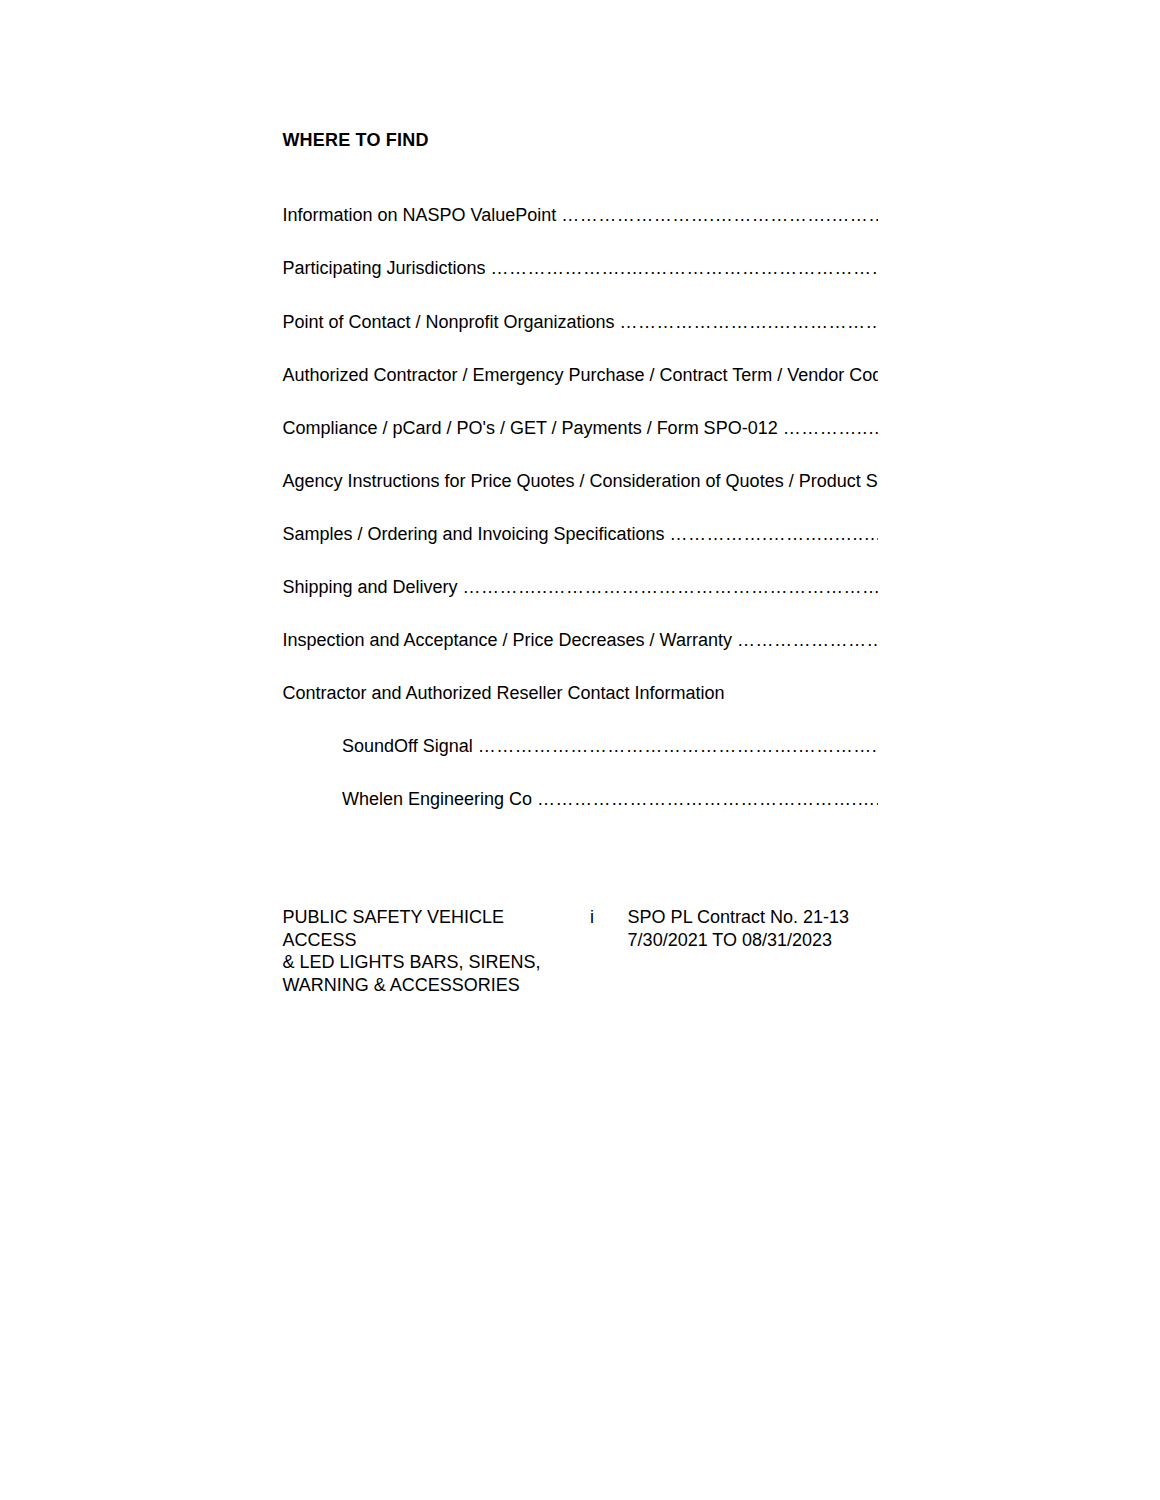WHERE TO FIND
Information on NASPO ValuePoint …………………….……………….…………………….….. 1
Participating Jurisdictions ………………….….……………………………………………………..… 2
Point of Contact / Nonprofit Organizations …………………….…………………………………… 2-3
Authorized Contractor / Emergency Purchase / Contract Term / Vendor Codes ………..………. 4
Compliance / pCard / PO's / GET / Payments / Form SPO-012 …………..……………………. 4-5
Agency Instructions for Price Quotes / Consideration of Quotes / Product Standards ………. 5-6
Samples / Ordering and Invoicing Specifications …………….………..…..……..……..…......… 6-7
Shipping and Delivery …………..………………………………………………………….….……. 7
Inspection and Acceptance / Price Decreases / Warranty ……………………………………. 8-9
Contractor and Authorized Reseller Contact Information
SoundOff Signal …………………………………………….………….….……………….. 11
Whelen Engineering Co …………………………………………….….……………….. 12
| PUBLIC SAFETY VEHICLE ACCESS & LED LIGHTS BARS, SIRENS, WARNING & ACCESSORIES | i | SPO PL Contract No. 21-13 7/30/2021 TO 08/31/2023 |